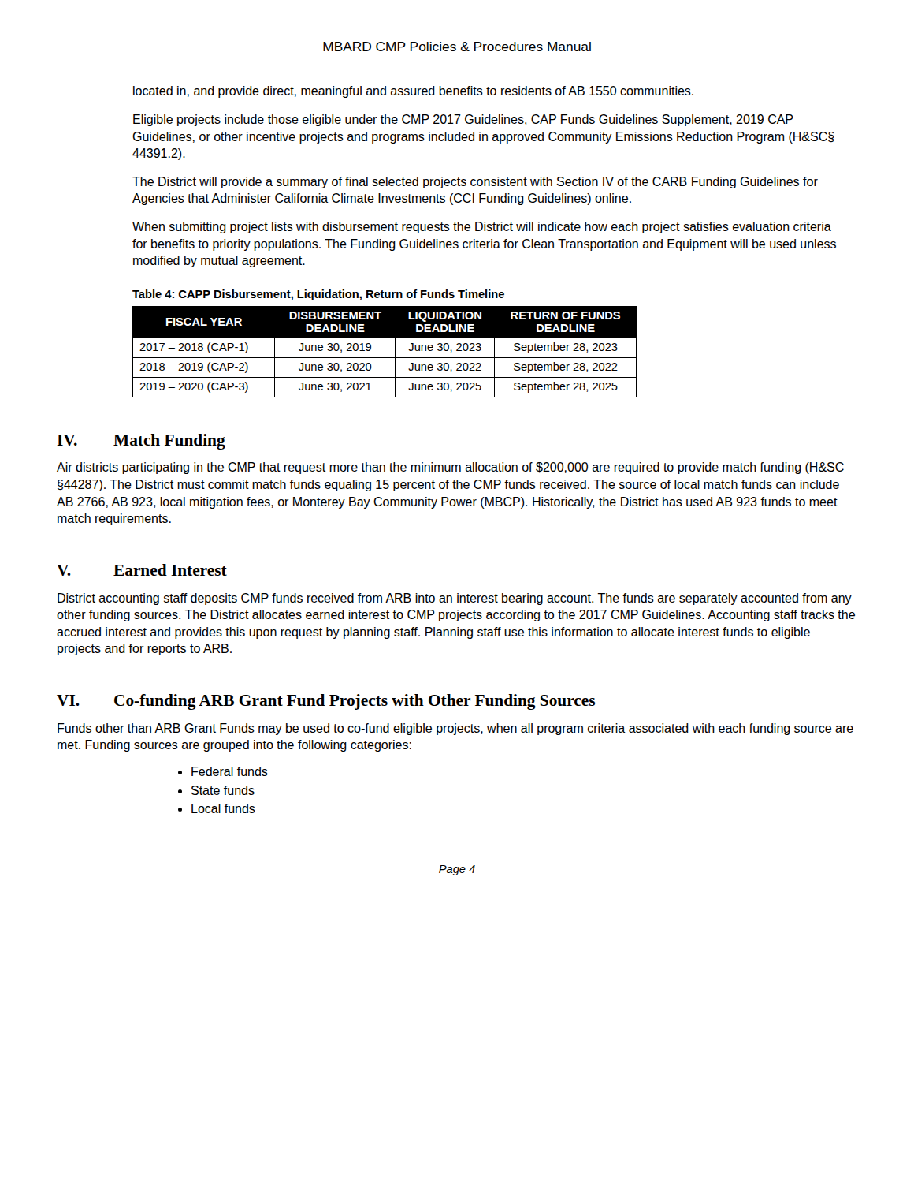MBARD CMP Policies & Procedures Manual
located in, and provide direct, meaningful and assured benefits to residents of AB 1550 communities.
Eligible projects include those eligible under the CMP 2017 Guidelines, CAP Funds Guidelines Supplement, 2019 CAP Guidelines, or other incentive projects and programs included in approved Community Emissions Reduction Program (H&SC§ 44391.2).
The District will provide a summary of final selected projects consistent with Section IV of the CARB Funding Guidelines for Agencies that Administer California Climate Investments (CCI Funding Guidelines) online.
When submitting project lists with disbursement requests the District will indicate how each project satisfies evaluation criteria for benefits to priority populations. The Funding Guidelines criteria for Clean Transportation and Equipment will be used unless modified by mutual agreement.
Table 4: CAPP Disbursement, Liquidation, Return of Funds Timeline
| FISCAL YEAR | DISBURSEMENT DEADLINE | LIQUIDATION DEADLINE | RETURN OF FUNDS DEADLINE |
| --- | --- | --- | --- |
| 2017 – 2018 (CAP-1) | June 30, 2019 | June 30, 2023 | September 28, 2023 |
| 2018 – 2019 (CAP-2) | June 30, 2020 | June 30, 2022 | September 28, 2022 |
| 2019 – 2020 (CAP-3) | June 30, 2021 | June 30, 2025 | September 28, 2025 |
IV. Match Funding
Air districts participating in the CMP that request more than the minimum allocation of $200,000 are required to provide match funding (H&SC §44287). The District must commit match funds equaling 15 percent of the CMP funds received. The source of local match funds can include AB 2766, AB 923, local mitigation fees, or Monterey Bay Community Power (MBCP). Historically, the District has used AB 923 funds to meet match requirements.
V. Earned Interest
District accounting staff deposits CMP funds received from ARB into an interest bearing account. The funds are separately accounted from any other funding sources. The District allocates earned interest to CMP projects according to the 2017 CMP Guidelines. Accounting staff tracks the accrued interest and provides this upon request by planning staff. Planning staff use this information to allocate interest funds to eligible projects and for reports to ARB.
VI. Co-funding ARB Grant Fund Projects with Other Funding Sources
Funds other than ARB Grant Funds may be used to co-fund eligible projects, when all program criteria associated with each funding source are met. Funding sources are grouped into the following categories:
Federal funds
State funds
Local funds
Page 4